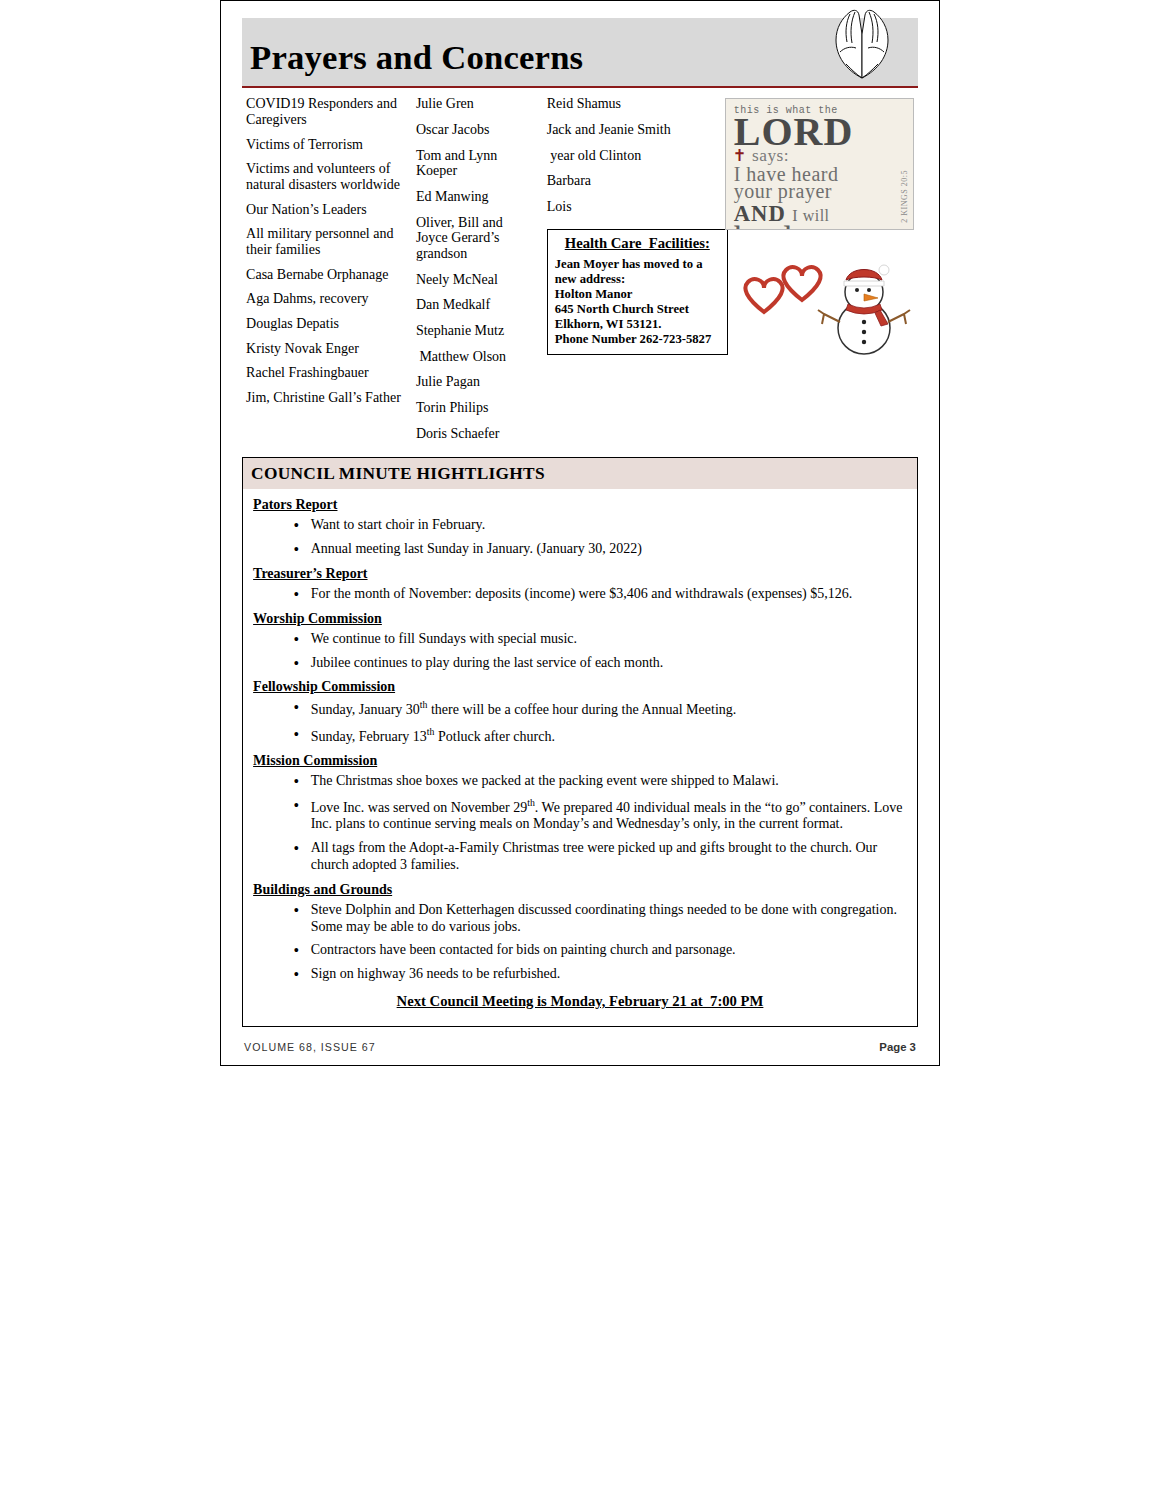Prayers and Concerns
COVID19 Responders and Caregivers
Victims of Terrorism
Victims and volunteers of natural disasters worldwide
Our Nation’s Leaders
All military personnel and their families
Casa Bernabe Orphanage
Aga Dahms, recovery
Douglas Depatis
Kristy Novak Enger
Rachel Frashingbauer
Jim, Christine Gall’s Father
Julie Gren
Oscar Jacobs
Tom and Lynn Koeper
Ed Manwing
Oliver, Bill and Joyce Gerard’s grandson
Neely McNeal
Dan Medkalf
Stephanie Mutz
Matthew Olson
Julie Pagan
Torin Philips
Doris Schaefer
Reid Shamus
Jack and Jeanie Smith
year old Clinton
Barbara
Lois
Health Care Facilities:
Jean Moyer has moved to a new address:
Holton Manor
645 North Church Street
Elkhorn, WI 53121.
Phone Number 262-723-5827
this is what the
LORD
✝ says:
I have heard
your prayer
AND I will
heal you
2 KINGS 20:5
COUNCIL MINUTE HIGHTLIGHTS
Pators Report
Want to start choir in February.
Annual meeting last Sunday in January. (January 30, 2022)
Treasurer’s Report
For the month of November: deposits (income) were $3,406 and withdrawals (expenses) $5,126.
Worship Commission
We continue to fill Sundays with special music.
Jubilee continues to play during the last service of each month.
Fellowship Commission
Sunday, January 30th there will be a coffee hour during the Annual Meeting.
Sunday, February 13th Potluck after church.
Mission Commission
The Christmas shoe boxes we packed at the packing event were shipped to Malawi.
Love Inc. was served on November 29th. We prepared 40 individual meals in the “to go” containers. Love Inc. plans to continue serving meals on Monday’s and Wednesday’s only, in the current format.
All tags from the Adopt-a-Family Christmas tree were picked up and gifts brought to the church. Our church adopted 3 families.
Buildings and Grounds
Steve Dolphin and Don Ketterhagen discussed coordinating things needed to be done with congregation. Some may be able to do various jobs.
Contractors have been contacted for bids on painting church and parsonage.
Sign on highway 36 needs to be refurbished.
Next Council Meeting is Monday, February 21 at 7:00 PM
VOLUME 68, ISSUE 67
Page 3